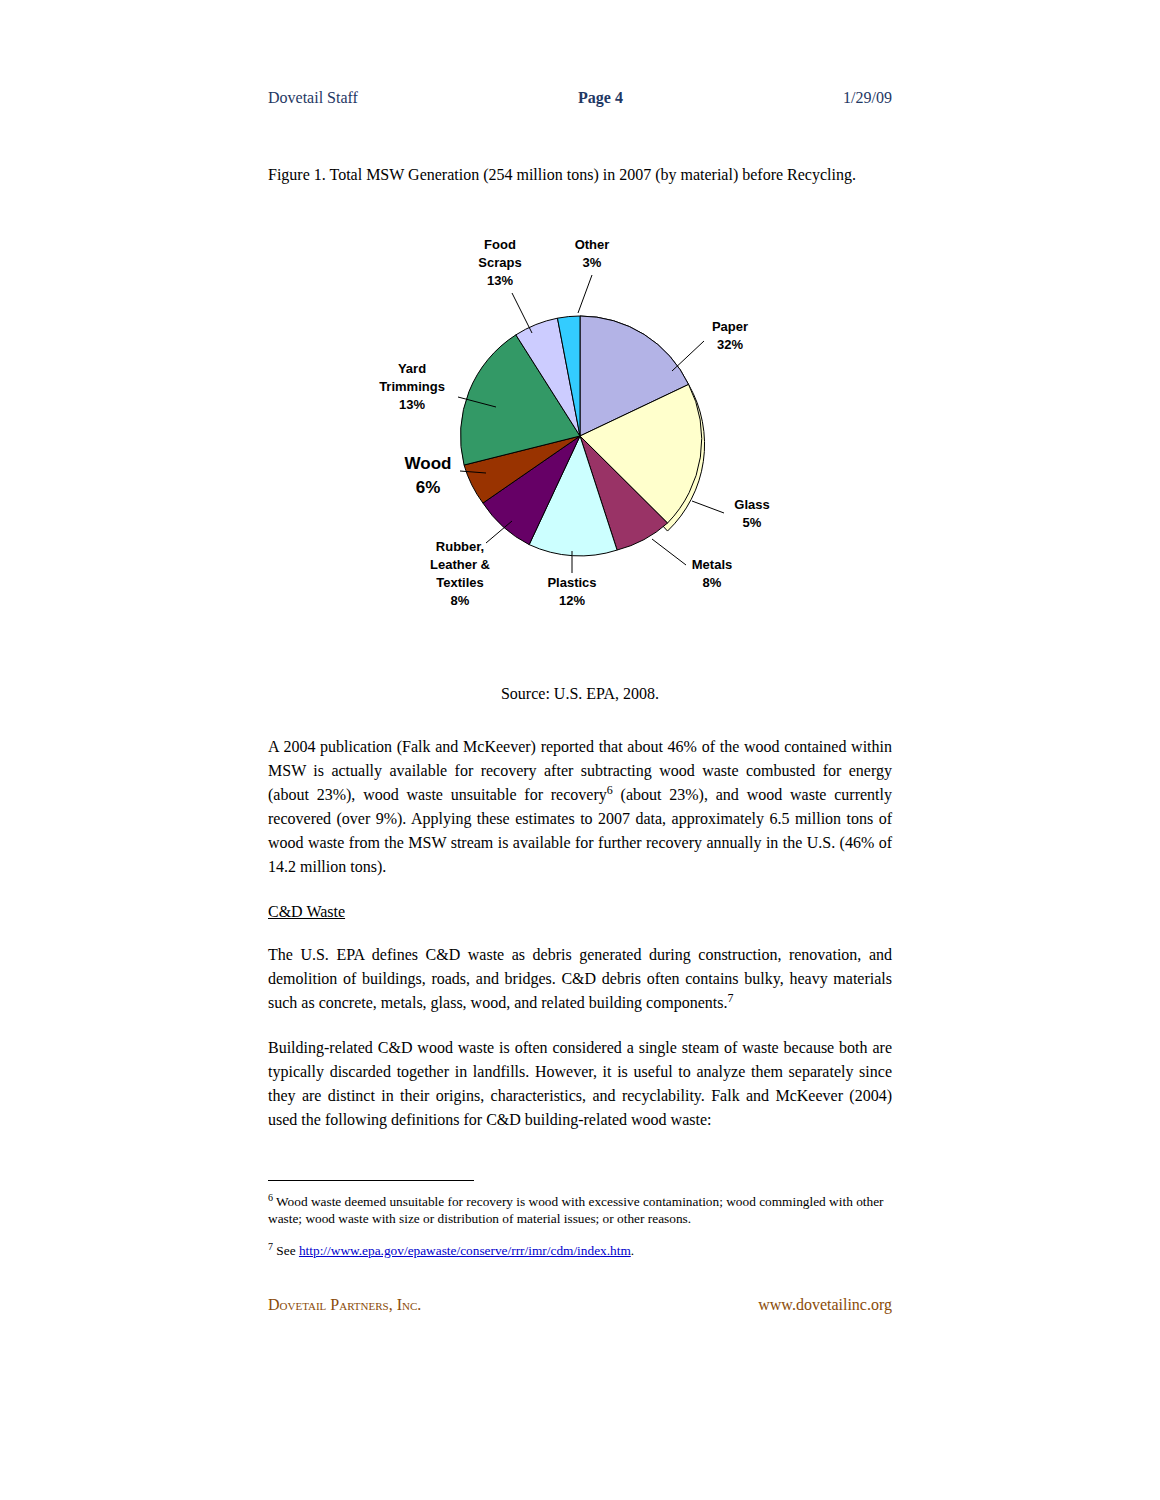Dovetail Staff
Page 4
1/29/09
Figure 1. Total MSW Generation (254 million tons) in 2007 (by material) before Recycling.
Paper 32% Glass 5% Metals 8% Plastics 12% Rubber, Leather & Textiles 8% Wood 6% Yard Trimmings 13% Food Scraps 13% Other 3%
Source: U.S. EPA, 2008.
A 2004 publication (Falk and McKeever) reported that about 46% of the wood contained within MSW is actually available for recovery after subtracting wood waste combusted for energy (about 23%), wood waste unsuitable for recovery6 (about 23%), and wood waste currently recovered (over 9%). Applying these estimates to 2007 data, approximately 6.5 million tons of wood waste from the MSW stream is available for further recovery annually in the U.S. (46% of 14.2 million tons).
C&D Waste
The U.S. EPA defines C&D waste as debris generated during construction, renovation, and demolition of buildings, roads, and bridges. C&D debris often contains bulky, heavy materials such as concrete, metals, glass, wood, and related building components.7
Building-related C&D wood waste is often considered a single steam of waste because both are typically discarded together in landfills. However, it is useful to analyze them separately since they are distinct in their origins, characteristics, and recyclability. Falk and McKeever (2004) used the following definitions for C&D building-related wood waste:
6 Wood waste deemed unsuitable for recovery is wood with excessive contamination; wood commingled with other waste; wood waste with size or distribution of material issues; or other reasons.
7 See http://www.epa.gov/epawaste/conserve/rrr/imr/cdm/index.htm.
Dovetail Partners, Inc.
www.dovetailinc.org